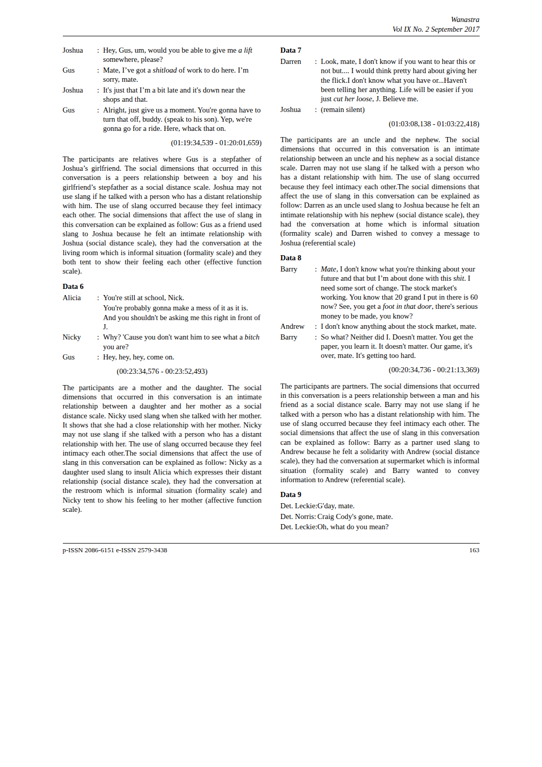Wanastra Vol IX No. 2 September 2017
| Joshua | : | Hey, Gus, um, would you be able to give me a lift somewhere, please? |
| Gus | : | Mate, I’ve got a shitload of work to do here. I’m sorry, mate. |
| Joshua | : | It's just that I’m a bit late and it's down near the shops and that. |
| Gus | : | Alright, just give us a moment. You're gonna have to turn that off, buddy. (speak to his son) . Yep, we're gonna go for a ride. Here, whack that on. |
(01:19:34,539 - 01:20:01,659)
The participants are relatives where Gus is a stepfather of Joshua’s girlfriend. The social dimensions that occurred in this conversation is a peers relationship between a boy and his girlfriend’s stepfather as a social distance scale. Joshua may not use slang if he talked with a person who has a distant relationship with him. The use of slang occurred because they feel intimacy each other. The social dimensions that affect the use of slang in this conversation can be explained as follow: Gus as a friend used slang to Joshua because he felt an intimate relationship with Joshua (social distance scale), they had the conversation at the living room which is informal situation (formality scale) and they both tent to show their feeling each other (effective function scale).
Data 6
| Alicia | : | You're still at school, Nick. |
| | | You're probably gonna make a mess of it as it is. And you shouldn't be asking me this right in front of J. |
| Nicky | : | Why? 'Cause you don't want him to see what a bitch you are? |
| Gus | : | Hey, hey, hey, come on. |
(00:23:34,576 - 00:23:52,493)
The participants are a mother and the daughter. The social dimensions that occurred in this conversation is an intimate relationship between a daughter and her mother as a social distance scale. Nicky used slang when she talked with her mother. It shows that she had a close relationship with her mother. Nicky may not use slang if she talked with a person who has a distant relationship with her. The use of slang occurred because they feel intimacy each other.The social dimensions that affect the use of slang in this conversation can be explained as follow: Nicky as a daughter used slang to insult Alicia which expresses their distant relationship (social distance scale), they had the conversation at the restroom which is informal situation (formality scale) and Nicky tent to show his feeling to her mother (affective function scale).
Data 7
| Darren | : | Look, mate, I don't know if you want to hear this or not but.... I would think pretty hard about giving her the flick.I don't know what you have or...Haven't been telling her anything. Life will be easier if you just cut her loose , J. Believe me. |
| Joshua | : | (remain silent) |
(01:03:08,138 - 01:03:22,418)
The participants are an uncle and the nephew. The social dimensions that occurred in this conversation is an intimate relationship between an uncle and his nephew as a social distance scale. Darren may not use slang if he talked with a person who has a distant relationship with him. The use of slang occurred because they feel intimacy each other.The social dimensions that affect the use of slang in this conversation can be explained as follow: Darren as an uncle used slang to Joshua because he felt an intimate relationship with his nephew (social distance scale), they had the conversation at home which is informal situation (formality scale) and Darren wished to convey a message to Joshua (referential scale)
Data 8
| Barry | : | Mate , I don't know what you're thinking about your future and that but I’m about done with this shit . I need some sort of change. The stock market's working. You know that 20 grand I put in there is 60 now? See, you get a foot in that door , there's serious money to be made, you know? |
| Andrew | : | I don't know anything about the stock market, mate. |
| Barry | : | So what? Neither did I. Doesn't matter. You get the paper, you learn it. It doesn't matter. Our game, it's over, mate. It's getting too hard. |
(00:20:34,736 - 00:21:13,369)
The participants are partners. The social dimensions that occurred in this conversation is a peers relationship between a man and his friend as a social distance scale. Barry may not use slang if he talked with a person who has a distant relationship with him. The use of slang occurred because they feel intimacy each other. The social dimensions that affect the use of slang in this conversation can be explained as follow: Barry as a partner used slang to Andrew because he felt a solidarity with Andrew (social distance scale), they had the conversation at supermarket which is informal situation (formality scale) and Barry wanted to convey information to Andrew (referential scale).
Data 9
| Det. Leckie: | G'day, mate. |
| Det. Norris: | Craig Cody's gone, mate. |
| Det. Leckie: | Oh, what do you mean? |
p-ISSN 2086-6151 e-ISSN 2579-3438 163